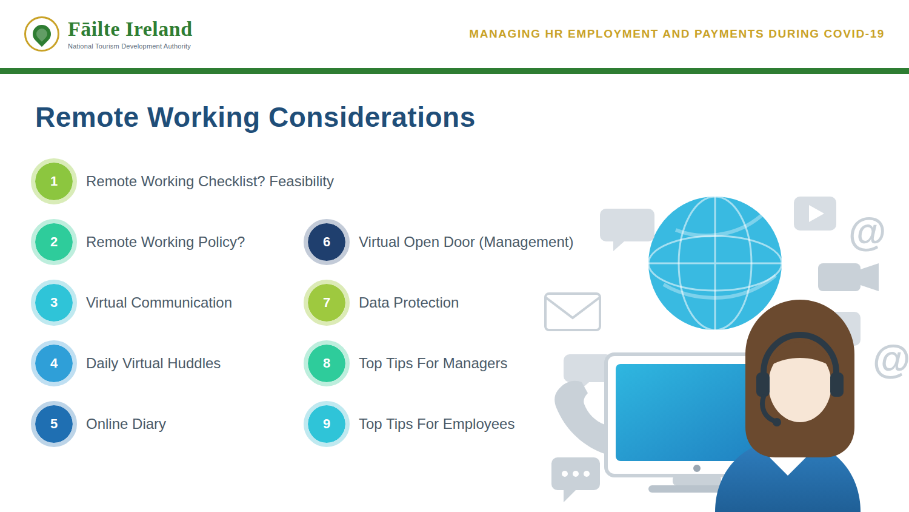Fāilte Ireland
National Tourism Development Authority
Managing HR Employment and Payments During COVID-19
Remote Working Considerations
1 Remote Working Checklist? Feasibility
2 Remote Working Policy?
3 Virtual Communication
4 Daily Virtual Huddles
5 Online Diary
6 Virtual Open Door (Management)
7 Data Protection
8 Top Tips For Managers
9 Top Tips For Employees
@ @